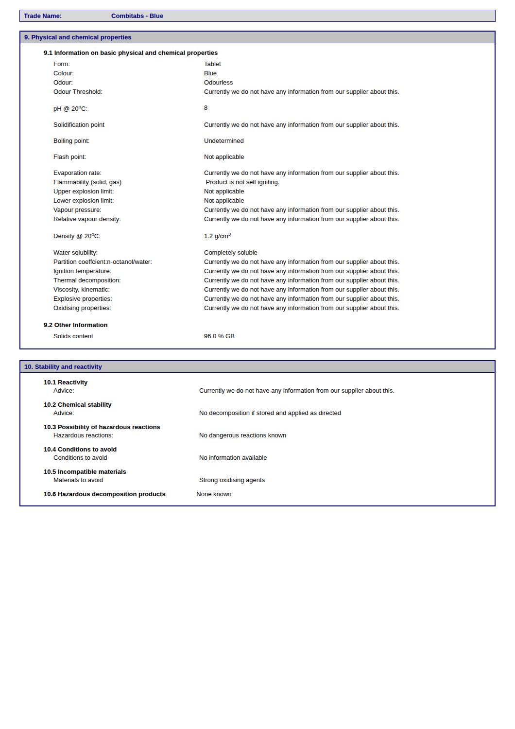Trade Name: Combitabs - Blue
9. Physical and chemical properties
9.1 Information on basic physical and chemical properties
| Form: | Tablet |
| Colour: | Blue |
| Odour: | Odourless |
| Odour Threshold: | Currently we do not have any information from our supplier about this. |
| pH @ 20 o C: | 8 |
| Solidification point | Currently we do not have any information from our supplier about this. |
| Boiling point: | Undetermined |
| Flash point: | Not applicable |
| Evaporation rate: | Currently we do not have any information from our supplier about this. |
| Flammability (solid, gas) | Product is not self igniting. |
| Upper explosion limit: | Not applicable |
| Lower explosion limit: | Not applicable |
| Vapour pressure: | Currently we do not have any information from our supplier about this. |
| Relative vapour density: | Currently we do not have any information from our supplier about this. |
| Density @ 20 o C: | 1.2 g/cm 3 |
| Water solubility: | Completely soluble |
| Partition coeffcient:n-octanol/water: | Currently we do not have any information from our supplier about this. |
| Ignition temperature: | Currently we do not have any information from our supplier about this. |
| Thermal decomposition: | Currently we do not have any information from our supplier about this. |
| Viscosity, kinematic: | Currently we do not have any information from our supplier about this. |
| Explosive properties: | Currently we do not have any information from our supplier about this. |
| Oxidising properties: | Currently we do not have any information from our supplier about this. |
9.2 Other Information
| Solids content | 96.0 % GB |
10. Stability and reactivity
10.1 Reactivity
Advice: Currently we do not have any information from our supplier about this.
10.2 Chemical stability
Advice: No decomposition if stored and applied as directed
10.3 Possibility of hazardous reactions
Hazardous reactions: No dangerous reactions known
10.4 Conditions to avoid
Conditions to avoid No information available
10.5 Incompatible materials
Materials to avoid Strong oxidising agents
10.6 Hazardous decomposition products None known